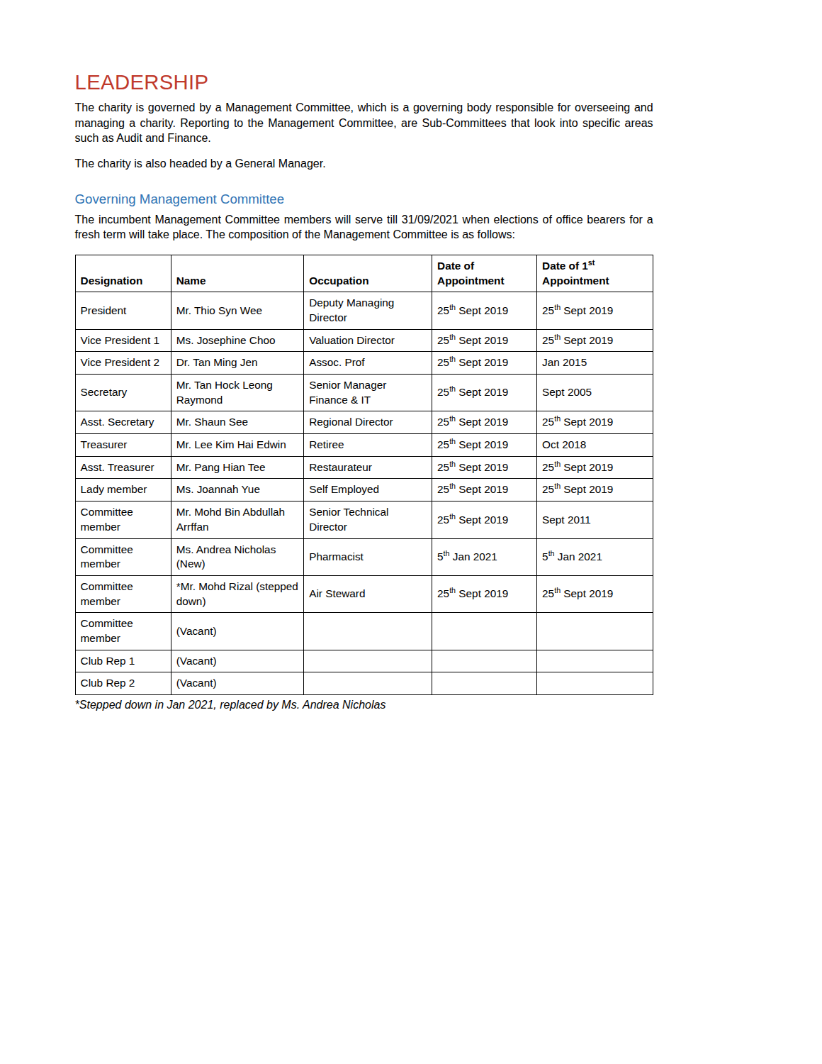LEADERSHIP
The charity is governed by a Management Committee, which is a governing body responsible for overseeing and managing a charity. Reporting to the Management Committee, are Sub-Committees that look into specific areas such as Audit and Finance.
The charity is also headed by a General Manager.
Governing Management Committee
The incumbent Management Committee members will serve till 31/09/2021 when elections of office bearers for a fresh term will take place. The composition of the Management Committee is as follows:
| Designation | Name | Occupation | Date of Appointment | Date of 1 st Appointment |
| --- | --- | --- | --- | --- |
| President | Mr. Thio Syn Wee | Deputy Managing Director | 25 th Sept 2019 | 25 th Sept 2019 |
| Vice President 1 | Ms. Josephine Choo | Valuation Director | 25 th Sept 2019 | 25 th Sept 2019 |
| Vice President 2 | Dr. Tan Ming Jen | Assoc. Prof | 25 th Sept 2019 | Jan 2015 |
| Secretary | Mr. Tan Hock Leong Raymond | Senior Manager Finance & IT | 25 th Sept 2019 | Sept 2005 |
| Asst. Secretary | Mr. Shaun See | Regional Director | 25 th Sept 2019 | 25 th Sept 2019 |
| Treasurer | Mr. Lee Kim Hai Edwin | Retiree | 25 th Sept 2019 | Oct 2018 |
| Asst. Treasurer | Mr. Pang Hian Tee | Restaurateur | 25 th Sept 2019 | 25 th Sept 2019 |
| Lady member | Ms. Joannah Yue | Self Employed | 25 th Sept 2019 | 25 th Sept 2019 |
| Committee member | Mr. Mohd Bin Abdullah Arrffan | Senior Technical Director | 25 th Sept 2019 | Sept 2011 |
| Committee member | Ms. Andrea Nicholas (New) | Pharmacist | 5 th Jan 2021 | 5 th Jan 2021 |
| Committee member | *Mr. Mohd Rizal (stepped down) | Air Steward | 25 th Sept 2019 | 25 th Sept 2019 |
| Committee member | (Vacant) | | | |
| Club Rep 1 | (Vacant) | | | |
| Club Rep 2 | (Vacant) | | | |
*Stepped down in Jan 2021, replaced by Ms. Andrea Nicholas